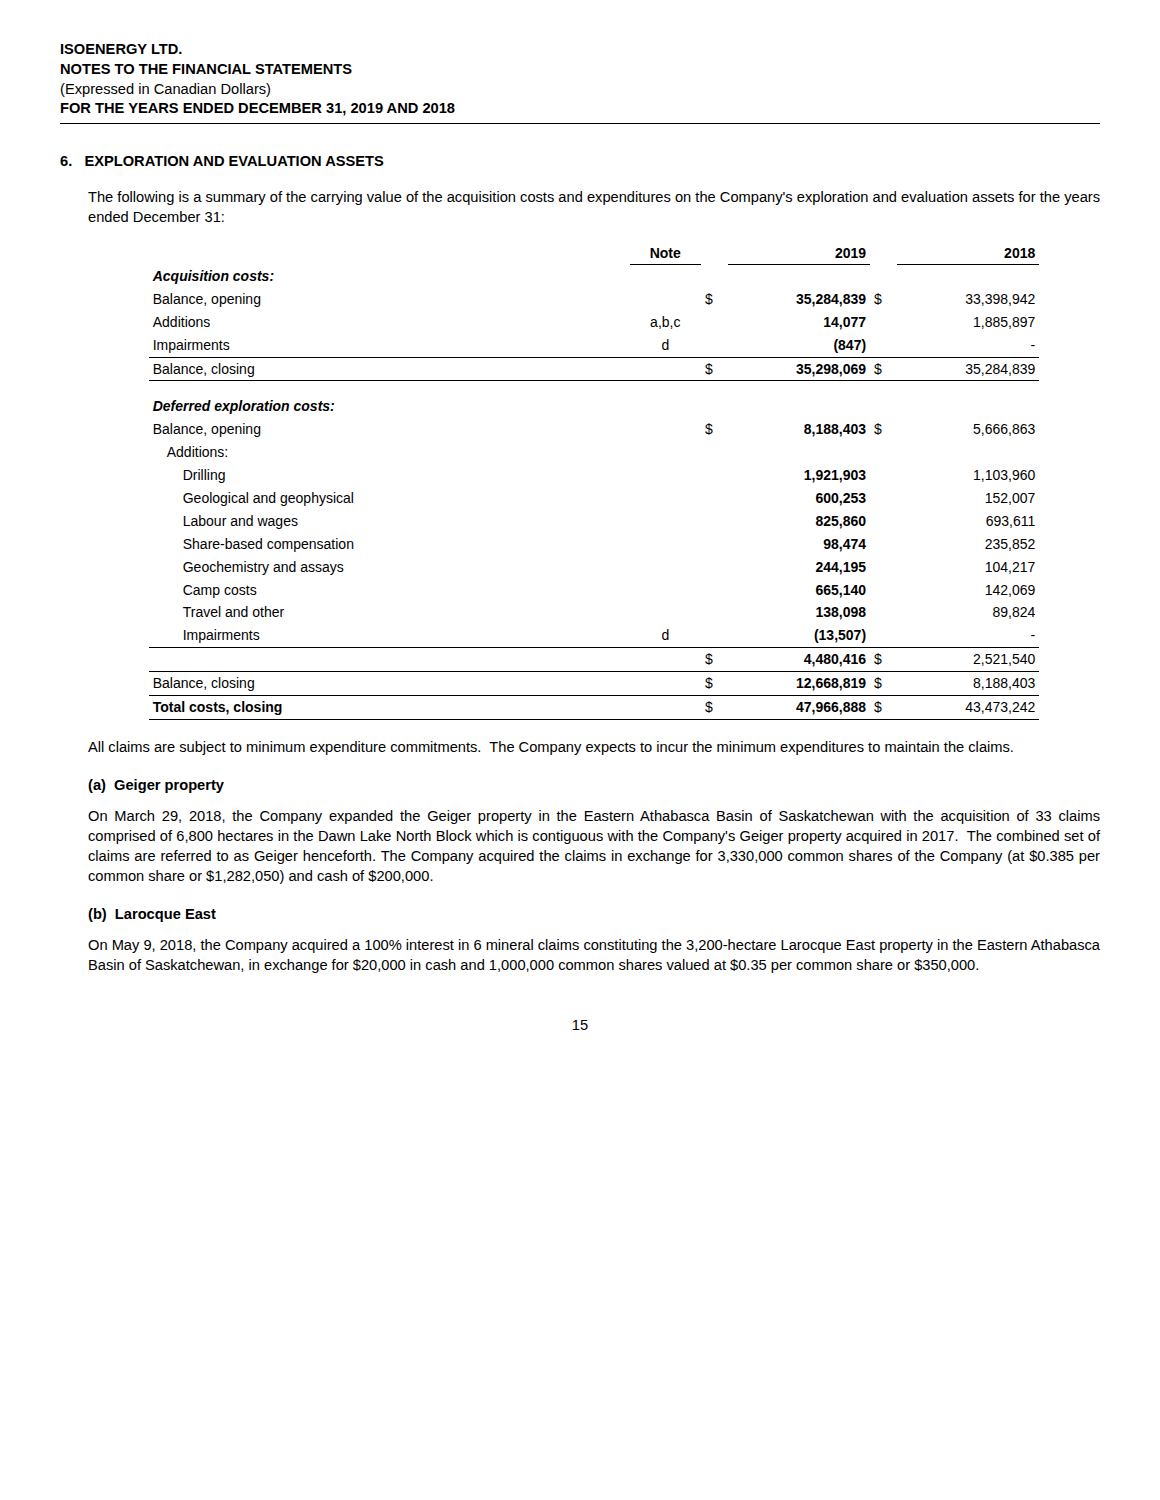ISOENERGY LTD.
NOTES TO THE FINANCIAL STATEMENTS
(Expressed in Canadian Dollars)
FOR THE YEARS ENDED DECEMBER 31, 2019 AND 2018
6. EXPLORATION AND EVALUATION ASSETS
The following is a summary of the carrying value of the acquisition costs and expenditures on the Company's exploration and evaluation assets for the years ended December 31:
| | Note | | 2019 | | 2018 |
| --- | --- | --- | --- | --- | --- |
| Acquisition costs: | | | | | |
| Balance, opening | | $ | 35,284,839 | $ | 33,398,942 |
| Additions | a,b,c | | 14,077 | | 1,885,897 |
| Impairments | d | | (847) | | - |
| Balance, closing | | $ | 35,298,069 | $ | 35,284,839 |
| Deferred exploration costs: | | | | | |
| Balance, opening | | $ | 8,188,403 | $ | 5,666,863 |
| Additions: | | | | | |
| Drilling | | | 1,921,903 | | 1,103,960 |
| Geological and geophysical | | | 600,253 | | 152,007 |
| Labour and wages | | | 825,860 | | 693,611 |
| Share-based compensation | | | 98,474 | | 235,852 |
| Geochemistry and assays | | | 244,195 | | 104,217 |
| Camp costs | | | 665,140 | | 142,069 |
| Travel and other | | | 138,098 | | 89,824 |
| Impairments | d | | (13,507) | | - |
| | | $ | 4,480,416 | $ | 2,521,540 |
| Balance, closing | | $ | 12,668,819 | $ | 8,188,403 |
| Total costs, closing | | $ | 47,966,888 | $ | 43,473,242 |
All claims are subject to minimum expenditure commitments. The Company expects to incur the minimum expenditures to maintain the claims.
(a) Geiger property
On March 29, 2018, the Company expanded the Geiger property in the Eastern Athabasca Basin of Saskatchewan with the acquisition of 33 claims comprised of 6,800 hectares in the Dawn Lake North Block which is contiguous with the Company's Geiger property acquired in 2017. The combined set of claims are referred to as Geiger henceforth. The Company acquired the claims in exchange for 3,330,000 common shares of the Company (at $0.385 per common share or $1,282,050) and cash of $200,000.
(b) Larocque East
On May 9, 2018, the Company acquired a 100% interest in 6 mineral claims constituting the 3,200-hectare Larocque East property in the Eastern Athabasca Basin of Saskatchewan, in exchange for $20,000 in cash and 1,000,000 common shares valued at $0.35 per common share or $350,000.
15